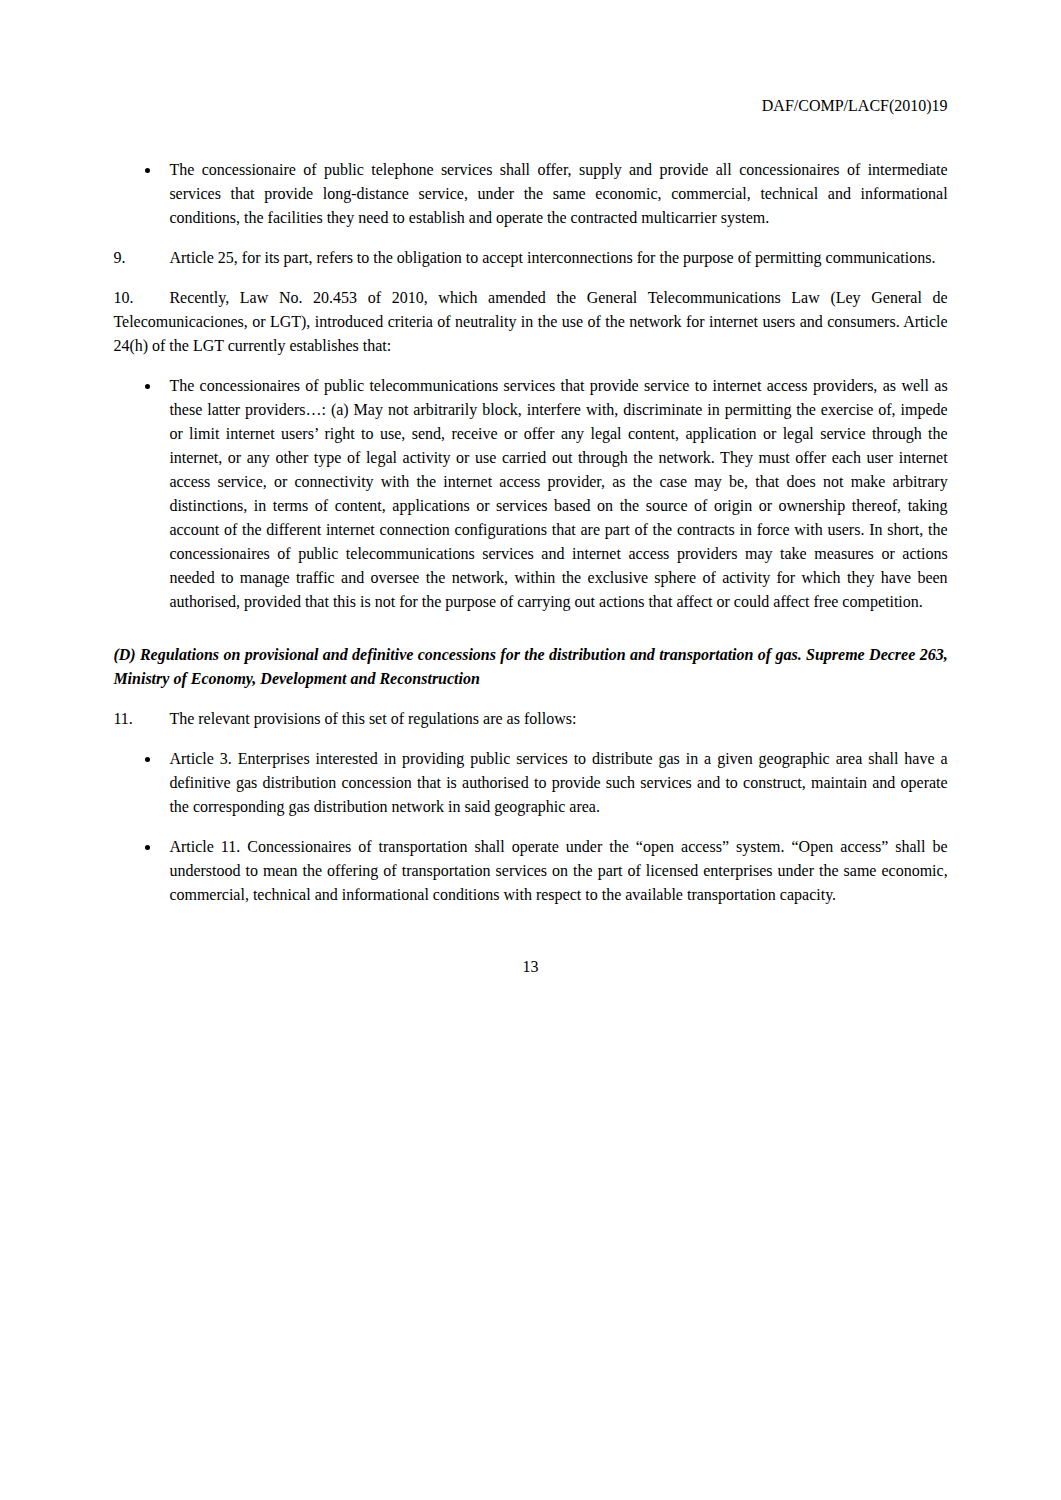DAF/COMP/LACF(2010)19
The concessionaire of public telephone services shall offer, supply and provide all concessionaires of intermediate services that provide long-distance service, under the same economic, commercial, technical and informational conditions, the facilities they need to establish and operate the contracted multicarrier system.
9. Article 25, for its part, refers to the obligation to accept interconnections for the purpose of permitting communications.
10. Recently, Law No. 20.453 of 2010, which amended the General Telecommunications Law (Ley General de Telecomunicaciones, or LGT), introduced criteria of neutrality in the use of the network for internet users and consumers. Article 24(h) of the LGT currently establishes that:
The concessionaires of public telecommunications services that provide service to internet access providers, as well as these latter providers…: (a) May not arbitrarily block, interfere with, discriminate in permitting the exercise of, impede or limit internet users’ right to use, send, receive or offer any legal content, application or legal service through the internet, or any other type of legal activity or use carried out through the network. They must offer each user internet access service, or connectivity with the internet access provider, as the case may be, that does not make arbitrary distinctions, in terms of content, applications or services based on the source of origin or ownership thereof, taking account of the different internet connection configurations that are part of the contracts in force with users. In short, the concessionaires of public telecommunications services and internet access providers may take measures or actions needed to manage traffic and oversee the network, within the exclusive sphere of activity for which they have been authorised, provided that this is not for the purpose of carrying out actions that affect or could affect free competition.
(D) Regulations on provisional and definitive concessions for the distribution and transportation of gas. Supreme Decree 263, Ministry of Economy, Development and Reconstruction
11. The relevant provisions of this set of regulations are as follows:
Article 3. Enterprises interested in providing public services to distribute gas in a given geographic area shall have a definitive gas distribution concession that is authorised to provide such services and to construct, maintain and operate the corresponding gas distribution network in said geographic area.
Article 11. Concessionaires of transportation shall operate under the “open access” system. “Open access” shall be understood to mean the offering of transportation services on the part of licensed enterprises under the same economic, commercial, technical and informational conditions with respect to the available transportation capacity.
13